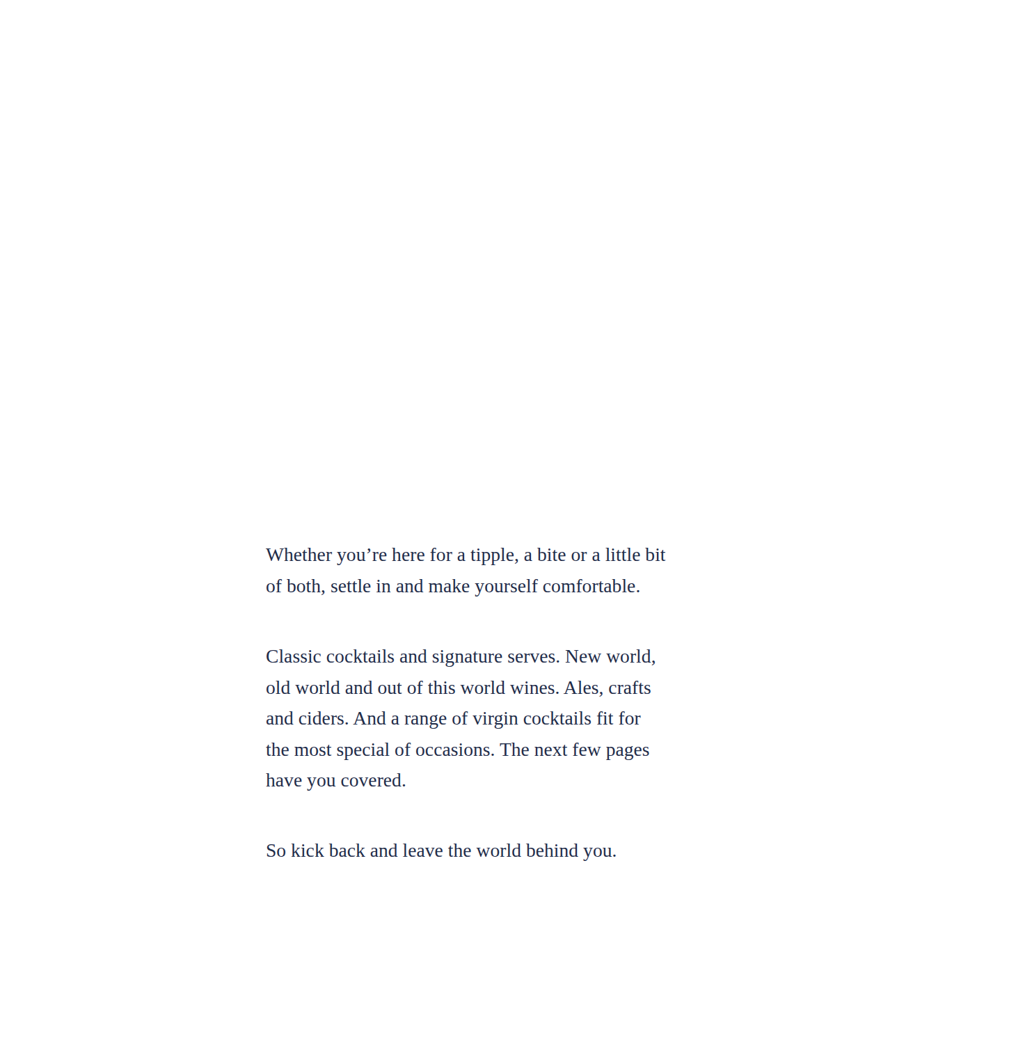Whether you’re here for a tipple, a bite or a little bit of both, settle in and make yourself comfortable.
Classic cocktails and signature serves. New world, old world and out of this world wines. Ales, crafts and ciders. And a range of virgin cocktails fit for the most special of occasions. The next few pages have you covered.
So kick back and leave the world behind you.